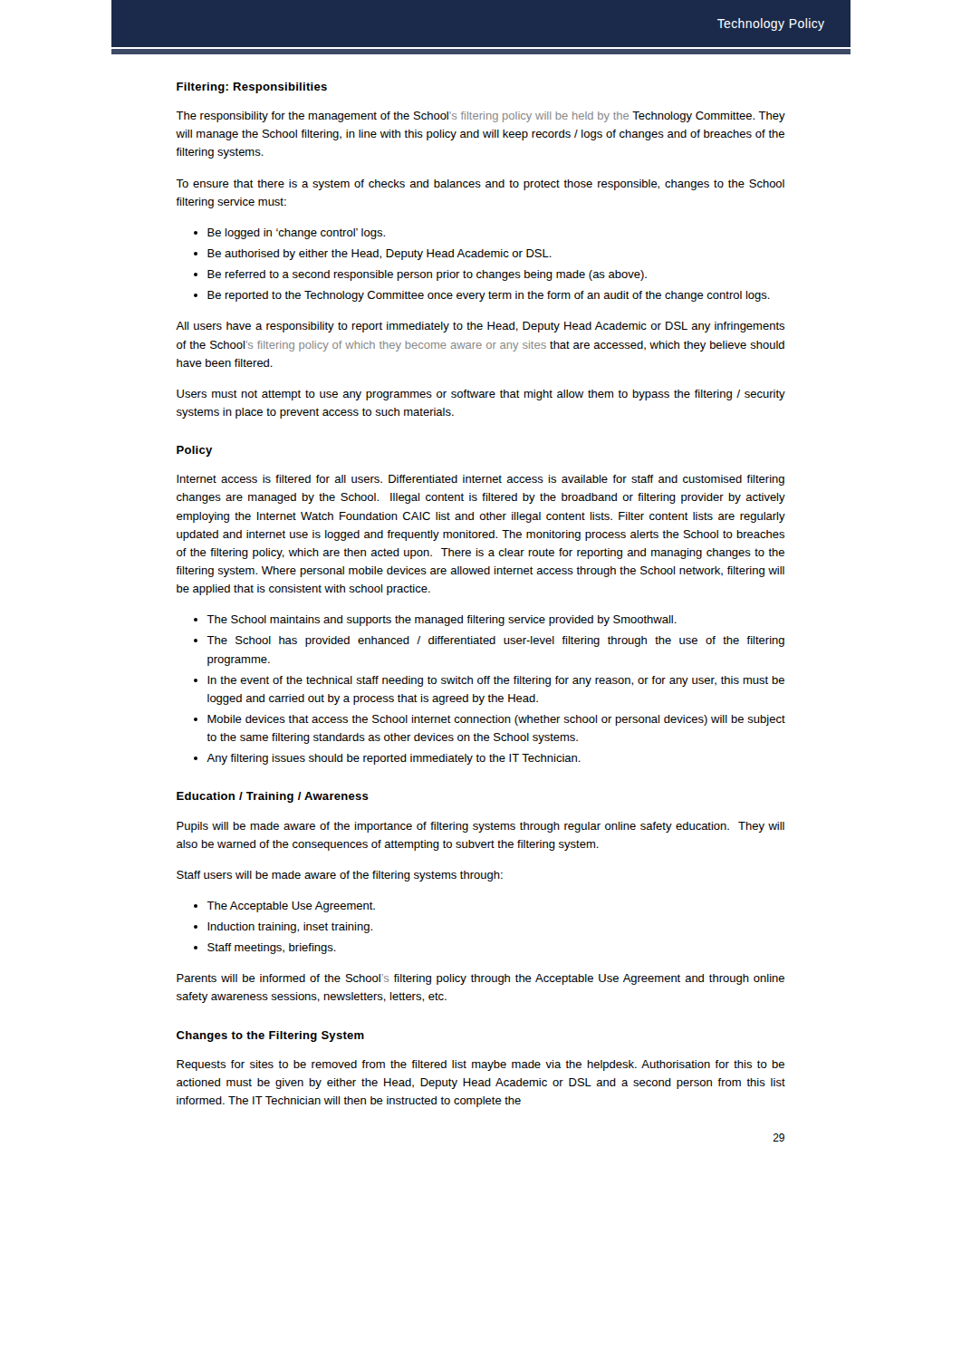Technology Policy
Filtering: Responsibilities
The responsibility for the management of the School's filtering policy will be held by the Technology Committee. They will manage the School filtering, in line with this policy and will keep records / logs of changes and of breaches of the filtering systems.
To ensure that there is a system of checks and balances and to protect those responsible, changes to the School filtering service must:
Be logged in ‘change control’ logs.
Be authorised by either the Head, Deputy Head Academic or DSL.
Be referred to a second responsible person prior to changes being made (as above).
Be reported to the Technology Committee once every term in the form of an audit of the change control logs.
All users have a responsibility to report immediately to the Head, Deputy Head Academic or DSL any infringements of the School's filtering policy of which they become aware or any sites that are accessed, which they believe should have been filtered.
Users must not attempt to use any programmes or software that might allow them to bypass the filtering / security systems in place to prevent access to such materials.
Policy
Internet access is filtered for all users. Differentiated internet access is available for staff and customised filtering changes are managed by the School. Illegal content is filtered by the broadband or filtering provider by actively employing the Internet Watch Foundation CAIC list and other illegal content lists. Filter content lists are regularly updated and internet use is logged and frequently monitored. The monitoring process alerts the School to breaches of the filtering policy, which are then acted upon. There is a clear route for reporting and managing changes to the filtering system. Where personal mobile devices are allowed internet access through the School network, filtering will be applied that is consistent with school practice.
The School maintains and supports the managed filtering service provided by Smoothwall.
The School has provided enhanced / differentiated user-level filtering through the use of the filtering programme.
In the event of the technical staff needing to switch off the filtering for any reason, or for any user, this must be logged and carried out by a process that is agreed by the Head.
Mobile devices that access the School internet connection (whether school or personal devices) will be subject to the same filtering standards as other devices on the School systems.
Any filtering issues should be reported immediately to the IT Technician.
Education / Training / Awareness
Pupils will be made aware of the importance of filtering systems through regular online safety education. They will also be warned of the consequences of attempting to subvert the filtering system.
Staff users will be made aware of the filtering systems through:
The Acceptable Use Agreement.
Induction training, inset training.
Staff meetings, briefings.
Parents will be informed of the School’s filtering policy through the Acceptable Use Agreement and through online safety awareness sessions, newsletters, letters, etc.
Changes to the Filtering System
Requests for sites to be removed from the filtered list maybe made via the helpdesk. Authorisation for this to be actioned must be given by either the Head, Deputy Head Academic or DSL and a second person from this list informed. The IT Technician will then be instructed to complete the
29